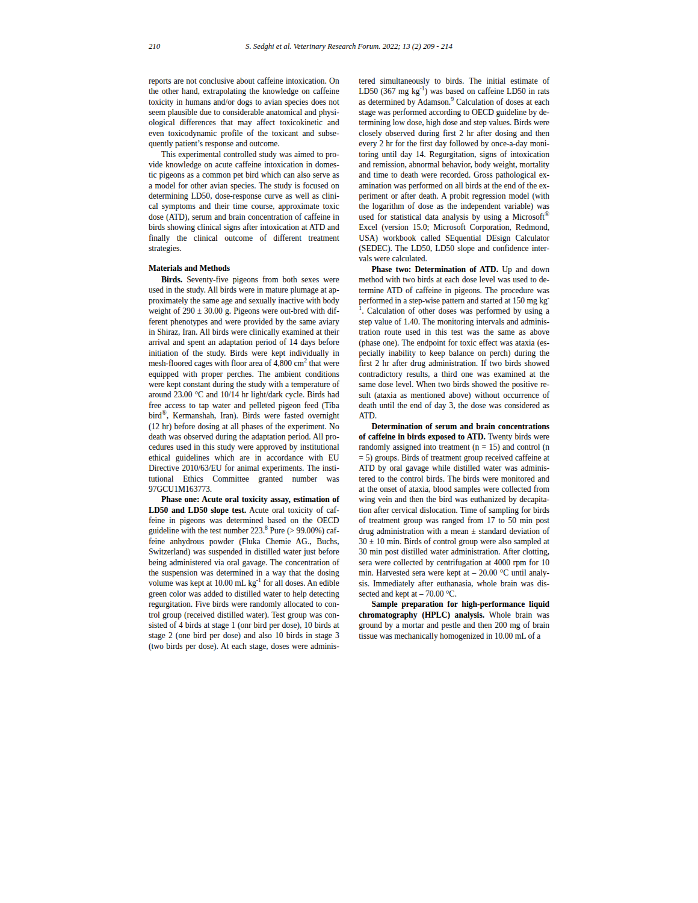210
S. Sedghi et al. Veterinary Research Forum. 2022; 13 (2) 209 - 214
reports are not conclusive about caffeine intoxication. On the other hand, extrapolating the knowledge on caffeine toxicity in humans and/or dogs to avian species does not seem plausible due to considerable anatomical and physiological differences that may affect toxicokinetic and even toxicodynamic profile of the toxicant and subsequently patient’s response and outcome.
This experimental controlled study was aimed to provide knowledge on acute caffeine intoxication in domestic pigeons as a common pet bird which can also serve as a model for other avian species. The study is focused on determining LD50, dose-response curve as well as clinical symptoms and their time course, approximate toxic dose (ATD), serum and brain concentration of caffeine in birds showing clinical signs after intoxication at ATD and finally the clinical outcome of different treatment strategies.
Materials and Methods
Birds. Seventy-five pigeons from both sexes were used in the study. All birds were in mature plumage at approximately the same age and sexually inactive with body weight of 290 ± 30.00 g. Pigeons were out-bred with different phenotypes and were provided by the same aviary in Shiraz, Iran. All birds were clinically examined at their arrival and spent an adaptation period of 14 days before initiation of the study. Birds were kept individually in mesh-floored cages with floor area of 4,800 cm2 that were equipped with proper perches. The ambient conditions were kept constant during the study with a temperature of around 23.00 °C and 10/14 hr light/dark cycle. Birds had free access to tap water and pelleted pigeon feed (Tiba bird®, Kermanshah, Iran). Birds were fasted overnight (12 hr) before dosing at all phases of the experiment. No death was observed during the adaptation period. All procedures used in this study were approved by institutional ethical guidelines which are in accordance with EU Directive 2010/63/EU for animal experiments. The institutional Ethics Committee granted number was 97GCU1M163773.
Phase one: Acute oral toxicity assay, estimation of LD50 and LD50 slope test. Acute oral toxicity of caffeine in pigeons was determined based on the OECD guideline with the test number 223.8 Pure (> 99.00%) caffeine anhydrous powder (Fluka Chemie AG., Buchs, Switzerland) was suspended in distilled water just before being administered via oral gavage. The concentration of the suspension was determined in a way that the dosing volume was kept at 10.00 mL kg-1 for all doses. An edible green color was added to distilled water to help detecting regurgitation. Five birds were randomly allocated to control group (received distilled water). Test group was consisted of 4 birds at stage 1 (onr bird per dose), 10 birds at stage 2 (one bird per dose) and also 10 birds in stage 3 (two birds per dose). At each stage, doses were administered simultaneously to birds. The initial estimate of LD50 (367 mg kg-1) was based on caffeine LD50 in rats as determined by Adamson.9 Calculation of doses at each stage was performed according to OECD guideline by determining low dose, high dose and step values. Birds were closely observed during first 2 hr after dosing and then every 2 hr for the first day followed by once-a-day monitoring until day 14. Regurgitation, signs of intoxication and remission, abnormal behavior, body weight, mortality and time to death were recorded. Gross pathological examination was performed on all birds at the end of the experiment or after death. A probit regression model (with the logarithm of dose as the independent variable) was used for statistical data analysis by using a Microsoft® Excel (version 15.0; Microsoft Corporation, Redmond, USA) workbook called SEquential DEsign Calculator (SEDEC). The LD50, LD50 slope and confidence intervals were calculated.
Phase two: Determination of ATD. Up and down method with two birds at each dose level was used to determine ATD of caffeine in pigeons. The procedure was performed in a step-wise pattern and started at 150 mg kg-1. Calculation of other doses was performed by using a step value of 1.40. The monitoring intervals and administration route used in this test was the same as above (phase one). The endpoint for toxic effect was ataxia (especially inability to keep balance on perch) during the first 2 hr after drug administration. If two birds showed contradictory results, a third one was examined at the same dose level. When two birds showed the positive result (ataxia as mentioned above) without occurrence of death until the end of day 3, the dose was considered as ATD.
Determination of serum and brain concentrations of caffeine in birds exposed to ATD. Twenty birds were randomly assigned into treatment (n = 15) and control (n = 5) groups. Birds of treatment group received caffeine at ATD by oral gavage while distilled water was administered to the control birds. The birds were monitored and at the onset of ataxia, blood samples were collected from wing vein and then the bird was euthanized by decapitation after cervical dislocation. Time of sampling for birds of treatment group was ranged from 17 to 50 min post drug administration with a mean ± standard deviation of 30 ± 10 min. Birds of control group were also sampled at 30 min post distilled water administration. After clotting, sera were collected by centrifugation at 4000 rpm for 10 min. Harvested sera were kept at – 20.00 °C until analysis. Immediately after euthanasia, whole brain was dissected and kept at – 70.00 °C.
Sample preparation for high-performance liquid chromatography (HPLC) analysis. Whole brain was ground by a mortar and pestle and then 200 mg of brain tissue was mechanically homogenized in 10.00 mL of a